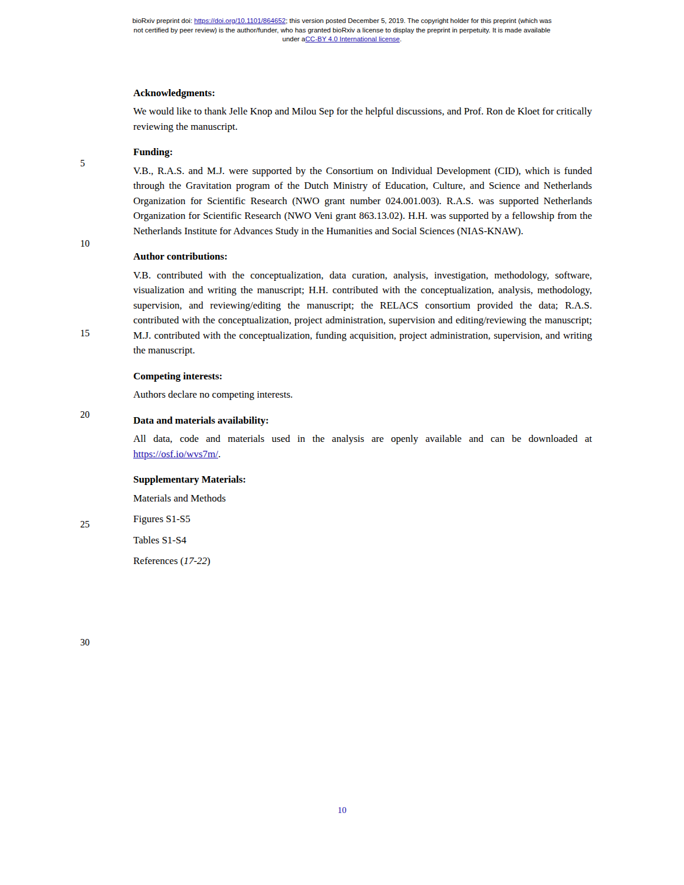bioRxiv preprint doi: https://doi.org/10.1101/864652; this version posted December 5, 2019. The copyright holder for this preprint (which was
not certified by peer review) is the author/funder, who has granted bioRxiv a license to display the preprint in perpetuity. It is made available
under aCC-BY 4.0 International license.
5
10
15
20
25
30
Acknowledgments:
We would like to thank Jelle Knop and Milou Sep for the helpful discussions, and Prof. Ron de Kloet for critically reviewing the manuscript.
Funding:
V.B., R.A.S. and M.J. were supported by the Consortium on Individual Development (CID), which is funded through the Gravitation program of the Dutch Ministry of Education, Culture, and Science and Netherlands Organization for Scientific Research (NWO grant number 024.001.003). R.A.S. was supported Netherlands Organization for Scientific Research (NWO Veni grant 863.13.02). H.H. was supported by a fellowship from the Netherlands Institute for Advances Study in the Humanities and Social Sciences (NIAS-KNAW).
Author contributions:
V.B. contributed with the conceptualization, data curation, analysis, investigation, methodology, software, visualization and writing the manuscript; H.H. contributed with the conceptualization, analysis, methodology, supervision, and reviewing/editing the manuscript; the RELACS consortium provided the data; R.A.S. contributed with the conceptualization, project administration, supervision and editing/reviewing the manuscript; M.J. contributed with the conceptualization, funding acquisition, project administration, supervision, and writing the manuscript.
Competing interests:
Authors declare no competing interests.
Data and materials availability:
All data, code and materials used in the analysis are openly available and can be downloaded at https://osf.io/wvs7m/.
Supplementary Materials:
Materials and Methods
Figures S1-S5
Tables S1-S4
References (17-22)
10